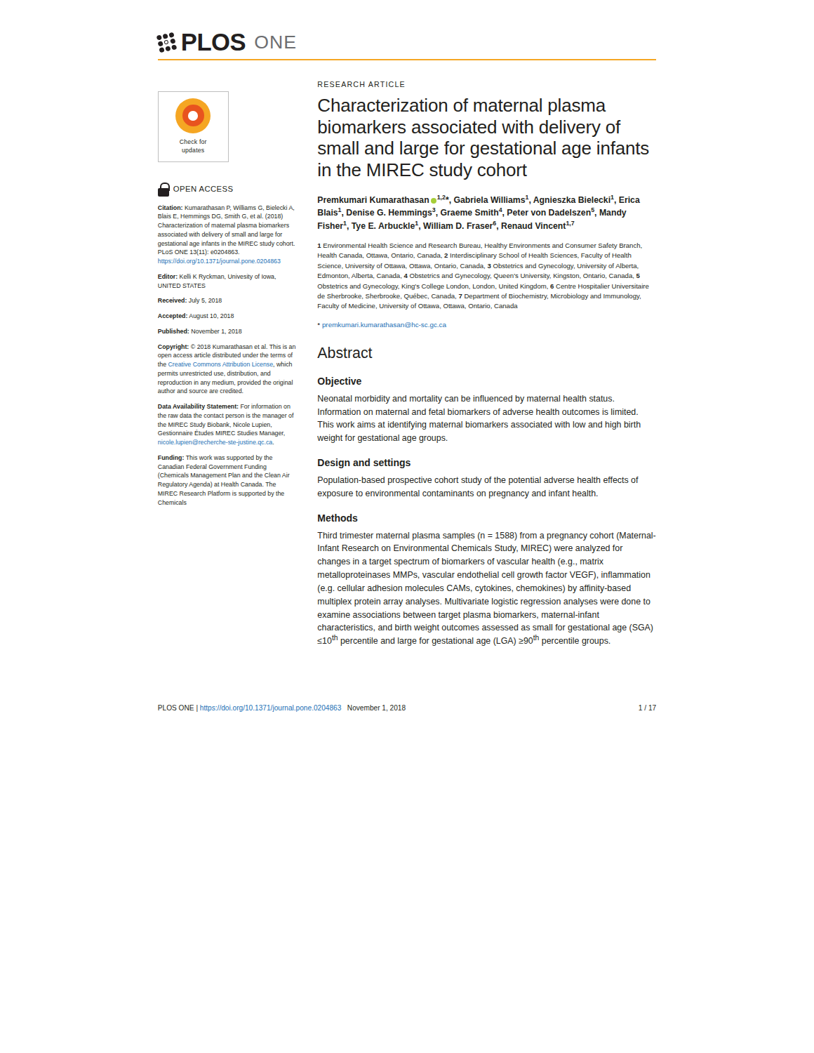PLOS
ONE
Check for
updates
OPEN ACCESS
Citation: Kumarathasan P, Williams G, Bielecki A, Blais E, Hemmings DG, Smith G, et al. (2018) Characterization of maternal plasma biomarkers associated with delivery of small and large for gestational age infants in the MIREC study cohort. PLoS ONE 13(11): e0204863. https://doi.org/10.1371/journal.pone.0204863
Editor: Kelli K Ryckman, Univesity of Iowa, UNITED STATES
Received: July 5, 2018
Accepted: August 10, 2018
Published: November 1, 2018
Copyright: © 2018 Kumarathasan et al. This is an open access article distributed under the terms of the Creative Commons Attribution License, which permits unrestricted use, distribution, and reproduction in any medium, provided the original author and source are credited.
Data Availability Statement: For information on the raw data the contact person is the manager of the MIREC Study Biobank, Nicole Lupien, Gestionnaire Études MIREC Studies Manager, nicole.lupien@recherche-ste-justine.qc.ca.
Funding: This work was supported by the Canadian Federal Government Funding (Chemicals Management Plan and the Clean Air Regulatory Agenda) at Health Canada. The MIREC Research Platform is supported by the Chemicals
RESEARCH ARTICLE
Characterization of maternal plasma biomarkers associated with delivery of small and large for gestational age infants in the MIREC study cohort
Premkumari Kumarathasan1,2*, Gabriela Williams1, Agnieszka Bielecki1, Erica Blais1, Denise G. Hemmings3, Graeme Smith4, Peter von Dadelszen5, Mandy Fisher1, Tye E. Arbuckle1, William D. Fraser6, Renaud Vincent1,7
1 Environmental Health Science and Research Bureau, Healthy Environments and Consumer Safety Branch, Health Canada, Ottawa, Ontario, Canada, 2 Interdisciplinary School of Health Sciences, Faculty of Health Science, University of Ottawa, Ottawa, Ontario, Canada, 3 Obstetrics and Gynecology, University of Alberta, Edmonton, Alberta, Canada, 4 Obstetrics and Gynecology, Queen's University, Kingston, Ontario, Canada, 5 Obstetrics and Gynecology, King's College London, London, United Kingdom, 6 Centre Hospitalier Universitaire de Sherbrooke, Sherbrooke, Québec, Canada, 7 Department of Biochemistry, Microbiology and Immunology, Faculty of Medicine, University of Ottawa, Ottawa, Ontario, Canada
* premkumari.kumarathasan@hc-sc.gc.ca
Abstract
Objective
Neonatal morbidity and mortality can be influenced by maternal health status. Information on maternal and fetal biomarkers of adverse health outcomes is limited. This work aims at identifying maternal biomarkers associated with low and high birth weight for gestational age groups.
Design and settings
Population-based prospective cohort study of the potential adverse health effects of exposure to environmental contaminants on pregnancy and infant health.
Methods
Third trimester maternal plasma samples (n = 1588) from a pregnancy cohort (Maternal-Infant Research on Environmental Chemicals Study, MIREC) were analyzed for changes in a target spectrum of biomarkers of vascular health (e.g., matrix metalloproteinases MMPs, vascular endothelial cell growth factor VEGF), inflammation (e.g. cellular adhesion molecules CAMs, cytokines, chemokines) by affinity-based multiplex protein array analyses. Multivariate logistic regression analyses were done to examine associations between target plasma biomarkers, maternal-infant characteristics, and birth weight outcomes assessed as small for gestational age (SGA) ≤10th percentile and large for gestational age (LGA) ≥90th percentile groups.
PLOS ONE | https://doi.org/10.1371/journal.pone.0204863 November 1, 2018
1 / 17